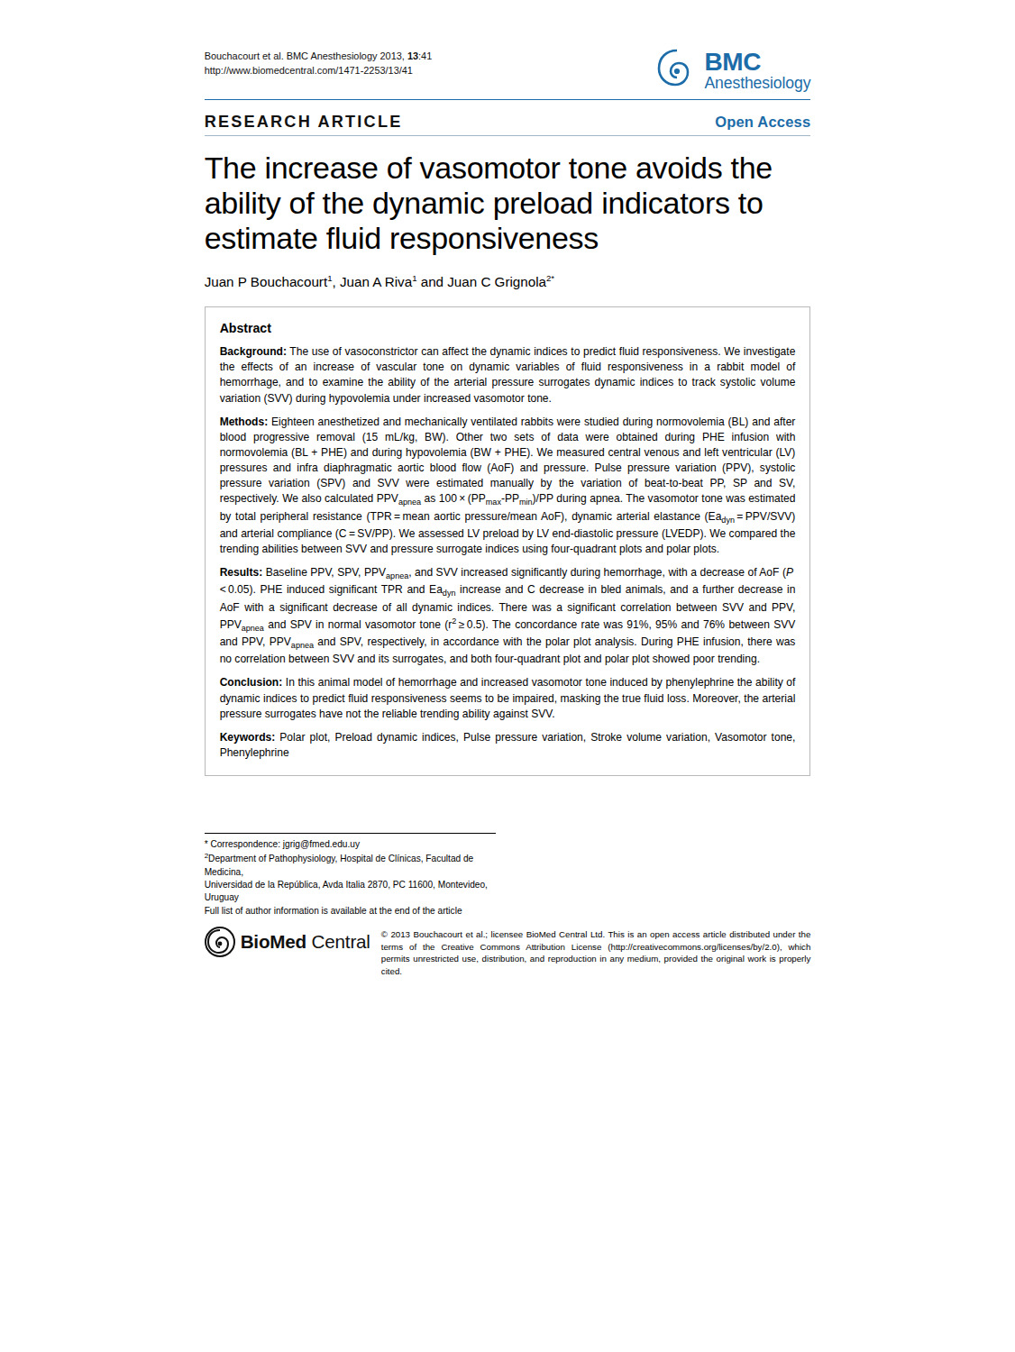Bouchacourt et al. BMC Anesthesiology 2013, 13:41
http://www.biomedcentral.com/1471-2253/13/41
BMC
Anesthesiology
RESEARCH ARTICLE
Open Access
The increase of vasomotor tone avoids the ability of the dynamic preload indicators to estimate fluid responsiveness
Juan P Bouchacourt1, Juan A Riva1 and Juan C Grignola2*
Abstract
Background: The use of vasoconstrictor can affect the dynamic indices to predict fluid responsiveness. We investigate the effects of an increase of vascular tone on dynamic variables of fluid responsiveness in a rabbit model of hemorrhage, and to examine the ability of the arterial pressure surrogates dynamic indices to track systolic volume variation (SVV) during hypovolemia under increased vasomotor tone.
Methods: Eighteen anesthetized and mechanically ventilated rabbits were studied during normovolemia (BL) and after blood progressive removal (15 mL/kg, BW). Other two sets of data were obtained during PHE infusion with normovolemia (BL + PHE) and during hypovolemia (BW + PHE). We measured central venous and left ventricular (LV) pressures and infra diaphragmatic aortic blood flow (AoF) and pressure. Pulse pressure variation (PPV), systolic pressure variation (SPV) and SVV were estimated manually by the variation of beat-to-beat PP, SP and SV, respectively. We also calculated PPVapnea as 100 × (PPmax-PPmin)/PP during apnea. The vasomotor tone was estimated by total peripheral resistance (TPR = mean aortic pressure/mean AoF), dynamic arterial elastance (Eadyn = PPV/SVV) and arterial compliance (C = SV/PP). We assessed LV preload by LV end-diastolic pressure (LVEDP). We compared the trending abilities between SVV and pressure surrogate indices using four-quadrant plots and polar plots.
Results: Baseline PPV, SPV, PPVapnea, and SVV increased significantly during hemorrhage, with a decrease of AoF (P < 0.05). PHE induced significant TPR and Eadyn increase and C decrease in bled animals, and a further decrease in AoF with a significant decrease of all dynamic indices. There was a significant correlation between SVV and PPV, PPVapnea and SPV in normal vasomotor tone (r2 ≥ 0.5). The concordance rate was 91%, 95% and 76% between SVV and PPV, PPVapnea and SPV, respectively, in accordance with the polar plot analysis. During PHE infusion, there was no correlation between SVV and its surrogates, and both four-quadrant plot and polar plot showed poor trending.
Conclusion: In this animal model of hemorrhage and increased vasomotor tone induced by phenylephrine the ability of dynamic indices to predict fluid responsiveness seems to be impaired, masking the true fluid loss. Moreover, the arterial pressure surrogates have not the reliable trending ability against SVV.
Keywords: Polar plot, Preload dynamic indices, Pulse pressure variation, Stroke volume variation, Vasomotor tone, Phenylephrine
* Correspondence: jgrig@fmed.edu.uy
2Department of Pathophysiology, Hospital de Clínicas, Facultad de Medicina,
Universidad de la República, Avda Italia 2870, PC 11600, Montevideo, Uruguay
Full list of author information is available at the end of the article
BioMed Central
© 2013 Bouchacourt et al.; licensee BioMed Central Ltd. This is an open access article distributed under the terms of the Creative Commons Attribution License (http://creativecommons.org/licenses/by/2.0), which permits unrestricted use, distribution, and reproduction in any medium, provided the original work is properly cited.